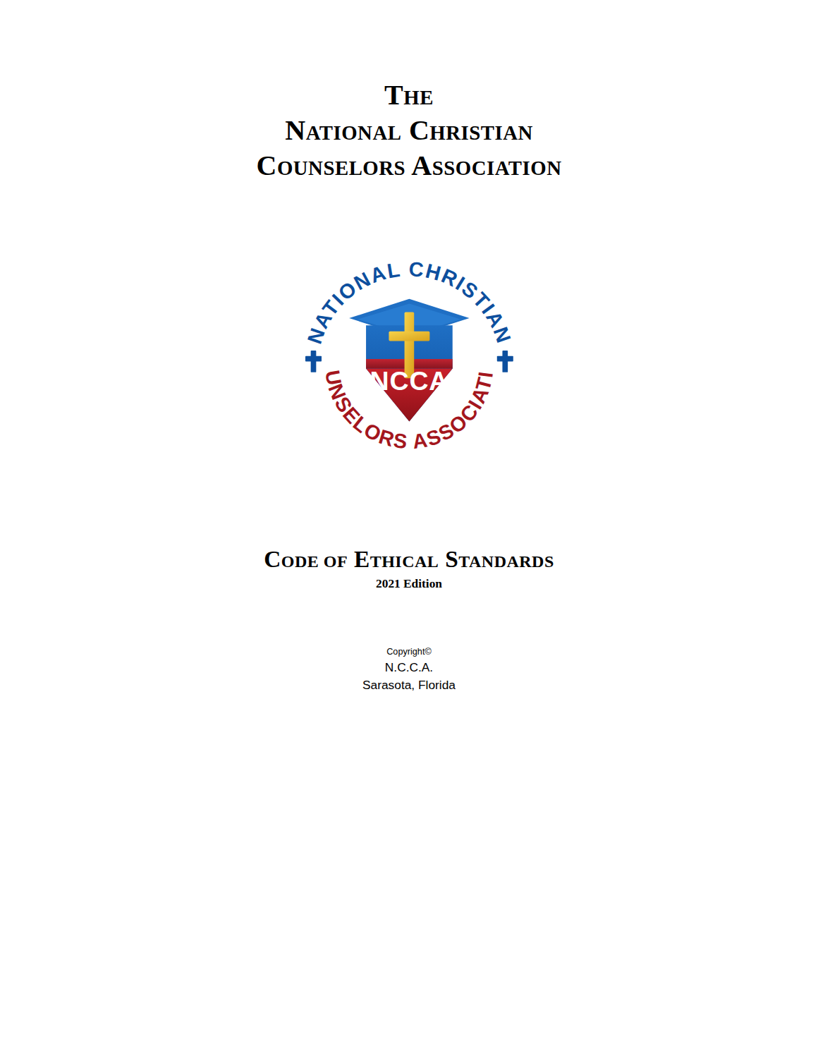THE
NATIONAL CHRISTIAN
COUNSELORS ASSOCIATION
NATIONAL CHRISTIAN COUNSELORS ASSOCIATION NCCA
CODE OF ETHICAL STANDARDS
2021 Edition
Copyright©
N.C.C.A.
Sarasota, Florida